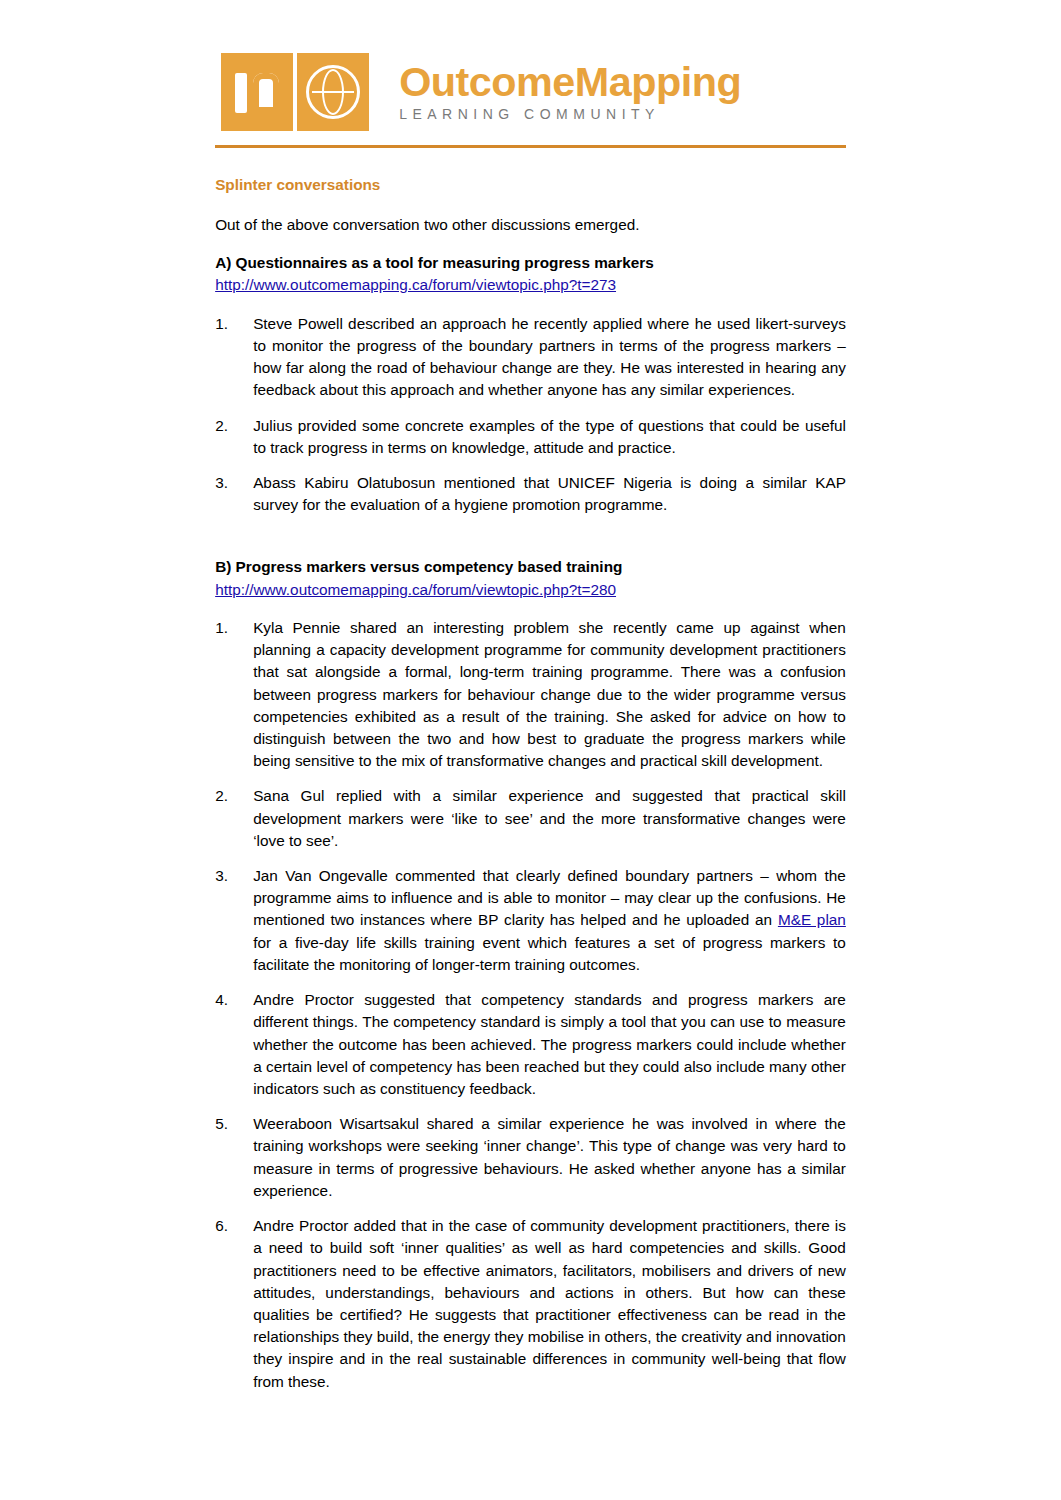OutcomeMapping
LEARNING COMMUNITY
Splinter conversations
Out of the above conversation two other discussions emerged.
A) Questionnaires as a tool for measuring progress markers
http://www.outcomemapping.ca/forum/viewtopic.php?t=273
Steve Powell described an approach he recently applied where he used likert-surveys to monitor the progress of the boundary partners in terms of the progress markers – how far along the road of behaviour change are they. He was interested in hearing any feedback about this approach and whether anyone has any similar experiences.
Julius provided some concrete examples of the type of questions that could be useful to track progress in terms on knowledge, attitude and practice.
Abass Kabiru Olatubosun mentioned that UNICEF Nigeria is doing a similar KAP survey for the evaluation of a hygiene promotion programme.
B) Progress markers versus competency based training
http://www.outcomemapping.ca/forum/viewtopic.php?t=280
Kyla Pennie shared an interesting problem she recently came up against when planning a capacity development programme for community development practitioners that sat alongside a formal, long-term training programme. There was a confusion between progress markers for behaviour change due to the wider programme versus competencies exhibited as a result of the training. She asked for advice on how to distinguish between the two and how best to graduate the progress markers while being sensitive to the mix of transformative changes and practical skill development.
Sana Gul replied with a similar experience and suggested that practical skill development markers were ‘like to see’ and the more transformative changes were ‘love to see’.
Jan Van Ongevalle commented that clearly defined boundary partners – whom the programme aims to influence and is able to monitor – may clear up the confusions. He mentioned two instances where BP clarity has helped and he uploaded an M&E plan for a five-day life skills training event which features a set of progress markers to facilitate the monitoring of longer-term training outcomes.
Andre Proctor suggested that competency standards and progress markers are different things. The competency standard is simply a tool that you can use to measure whether the outcome has been achieved. The progress markers could include whether a certain level of competency has been reached but they could also include many other indicators such as constituency feedback.
Weeraboon Wisartsakul shared a similar experience he was involved in where the training workshops were seeking ‘inner change’. This type of change was very hard to measure in terms of progressive behaviours. He asked whether anyone has a similar experience.
Andre Proctor added that in the case of community development practitioners, there is a need to build soft ‘inner qualities’ as well as hard competencies and skills. Good practitioners need to be effective animators, facilitators, mobilisers and drivers of new attitudes, understandings, behaviours and actions in others. But how can these qualities be certified? He suggests that practitioner effectiveness can be read in the relationships they build, the energy they mobilise in others, the creativity and innovation they inspire and in the real sustainable differences in community well-being that flow from these.